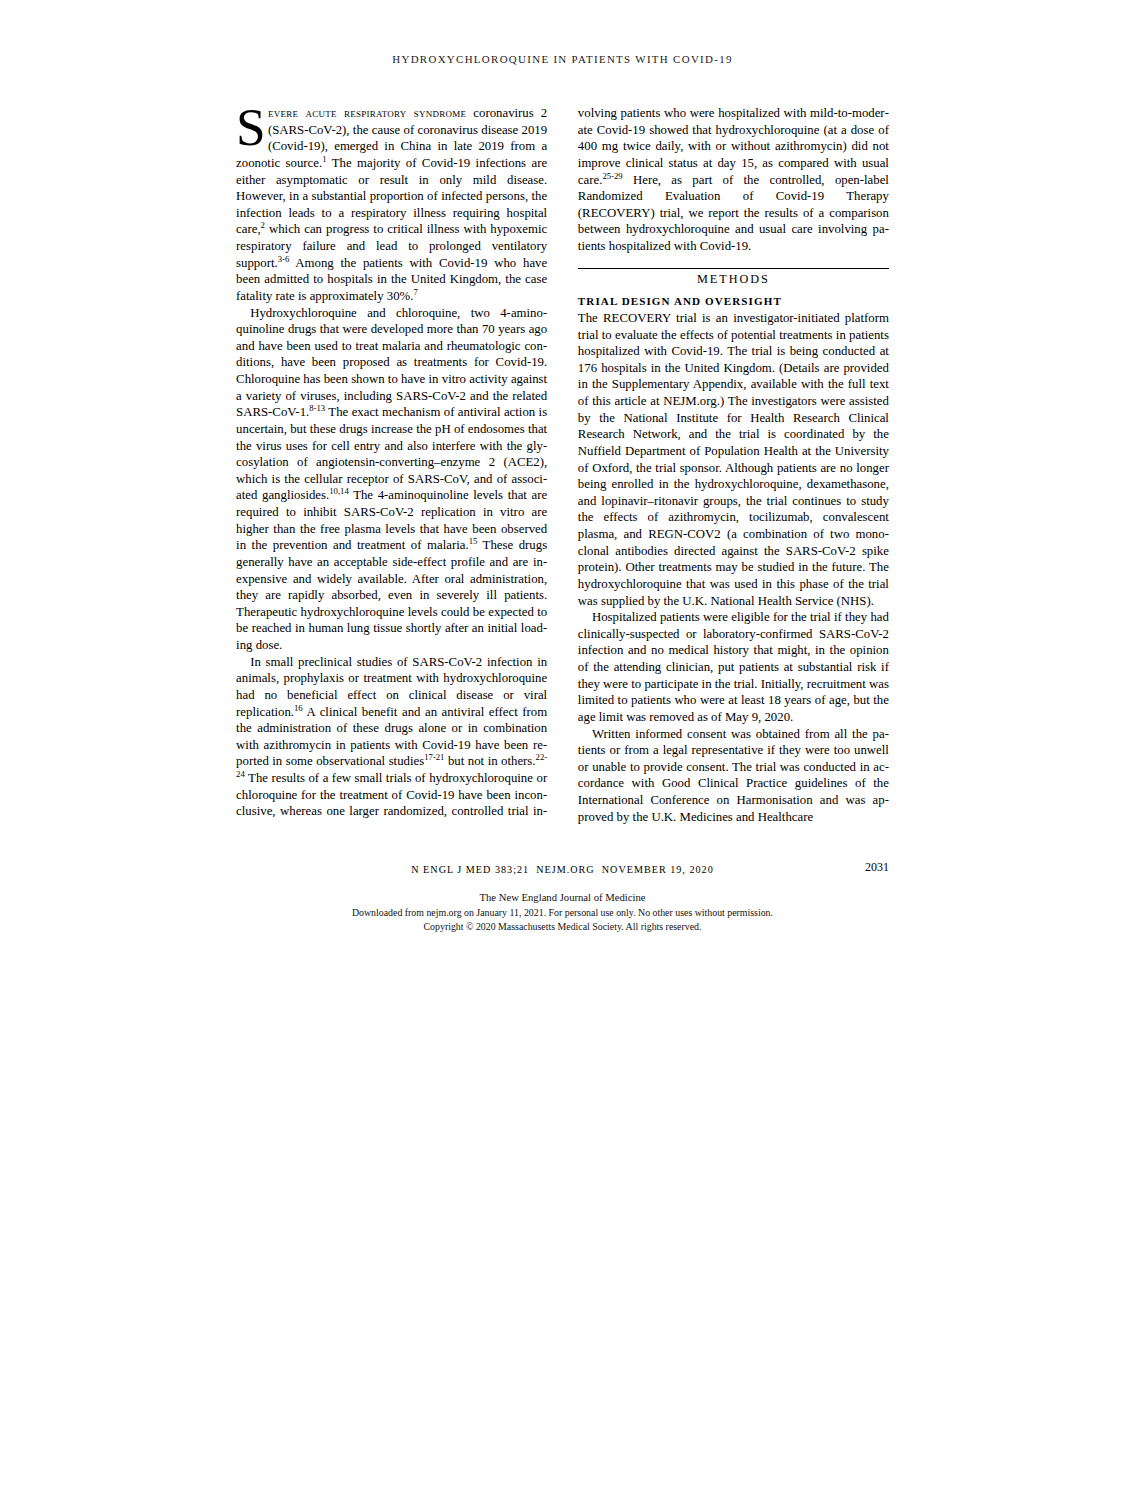Hydroxychloroquine in Patients with Covid-19
Severe acute respiratory syndrome coronavirus 2 (SARS-CoV-2), the cause of coronavirus disease 2019 (Covid-19), emerged in China in late 2019 from a zoonotic source.1 The majority of Covid-19 infections are either asymptomatic or result in only mild disease. However, in a substantial proportion of infected persons, the infection leads to a respiratory illness requiring hospital care,2 which can progress to critical illness with hypoxemic respiratory failure and lead to prolonged ventilatory support.3-6 Among the patients with Covid-19 who have been admitted to hospitals in the United Kingdom, the case fatality rate is approximately 30%.7
Hydroxychloroquine and chloroquine, two 4-aminoquinoline drugs that were developed more than 70 years ago and have been used to treat malaria and rheumatologic conditions, have been proposed as treatments for Covid-19. Chloroquine has been shown to have in vitro activity against a variety of viruses, including SARS-CoV-2 and the related SARS-CoV-1.8-13 The exact mechanism of antiviral action is uncertain, but these drugs increase the pH of endosomes that the virus uses for cell entry and also interfere with the glycosylation of angiotensin-converting–enzyme 2 (ACE2), which is the cellular receptor of SARS-CoV, and of associated gangliosides.10,14 The 4-aminoquinoline levels that are required to inhibit SARS-CoV-2 replication in vitro are higher than the free plasma levels that have been observed in the prevention and treatment of malaria.15 These drugs generally have an acceptable side-effect profile and are inexpensive and widely available. After oral administration, they are rapidly absorbed, even in severely ill patients. Therapeutic hydroxychloroquine levels could be expected to be reached in human lung tissue shortly after an initial loading dose.
In small preclinical studies of SARS-CoV-2 infection in animals, prophylaxis or treatment with hydroxychloroquine had no beneficial effect on clinical disease or viral replication.16 A clinical benefit and an antiviral effect from the administration of these drugs alone or in combination with azithromycin in patients with Covid-19 have been reported in some observational studies17-21 but not in others.22-24 The results of a few small trials of hydroxychloroquine or chloroquine for the treatment of Covid-19 have been inconclusive, whereas one larger randomized, controlled trial involving patients who were hospitalized with mild-to-moderate Covid-19 showed that hydroxychloroquine (at a dose of 400 mg twice daily, with or without azithromycin) did not improve clinical status at day 15, as compared with usual care.25-29 Here, as part of the controlled, open-label Randomized Evaluation of Covid-19 Therapy (RECOVERY) trial, we report the results of a comparison between hydroxychloroquine and usual care involving patients hospitalized with Covid-19.
Methods
Trial Design and Oversight
The RECOVERY trial is an investigator-initiated platform trial to evaluate the effects of potential treatments in patients hospitalized with Covid-19. The trial is being conducted at 176 hospitals in the United Kingdom. (Details are provided in the Supplementary Appendix, available with the full text of this article at NEJM.org.) The investigators were assisted by the National Institute for Health Research Clinical Research Network, and the trial is coordinated by the Nuffield Department of Population Health at the University of Oxford, the trial sponsor. Although patients are no longer being enrolled in the hydroxychloroquine, dexamethasone, and lopinavir–ritonavir groups, the trial continues to study the effects of azithromycin, tocilizumab, convalescent plasma, and REGN-COV2 (a combination of two monoclonal antibodies directed against the SARS-CoV-2 spike protein). Other treatments may be studied in the future. The hydroxychloroquine that was used in this phase of the trial was supplied by the U.K. National Health Service (NHS).
Hospitalized patients were eligible for the trial if they had clinically-suspected or laboratory-confirmed SARS-CoV-2 infection and no medical history that might, in the opinion of the attending clinician, put patients at substantial risk if they were to participate in the trial. Initially, recruitment was limited to patients who were at least 18 years of age, but the age limit was removed as of May 9, 2020.
Written informed consent was obtained from all the patients or from a legal representative if they were too unwell or unable to provide consent. The trial was conducted in accordance with Good Clinical Practice guidelines of the International Conference on Harmonisation and was approved by the U.K. Medicines and Healthcare
n engl j med 383;21 nejm.org November 19, 2020 2031
The New England Journal of Medicine
Downloaded from nejm.org on January 11, 2021. For personal use only. No other uses without permission.
Copyright © 2020 Massachusetts Medical Society. All rights reserved.